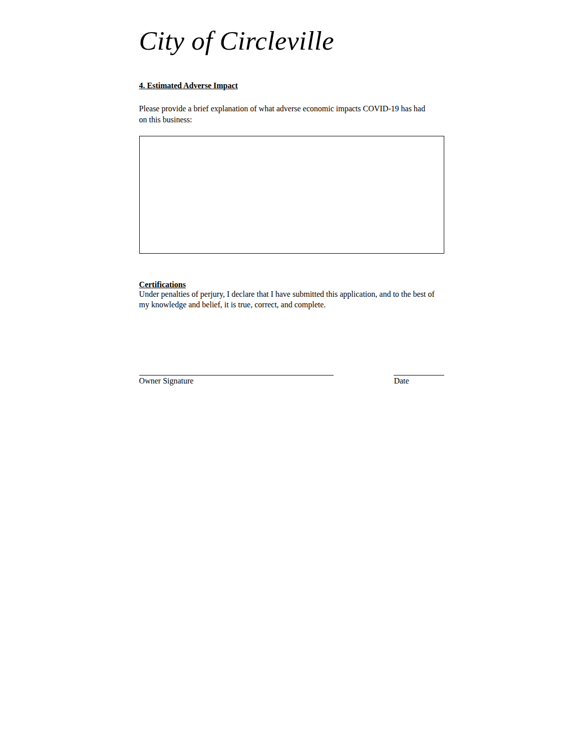City of Circleville
4. Estimated Adverse Impact
Please provide a brief explanation of what adverse economic impacts COVID-19 has had on this business:
Certifications
Under penalties of perjury, I declare that I have submitted this application, and to the best of my knowledge and belief, it is true, correct, and complete.
Owner Signature
Date